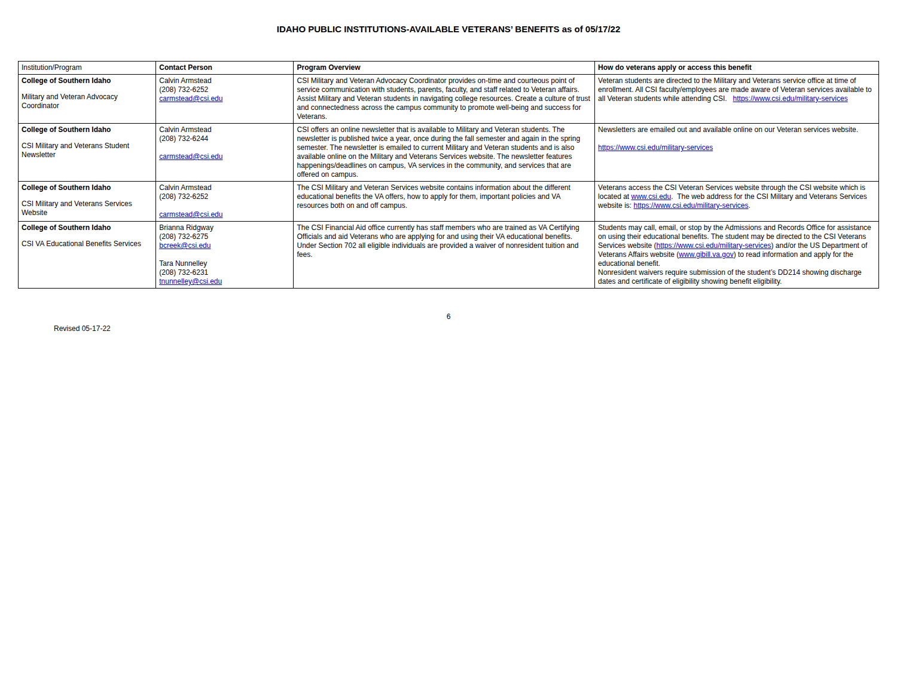IDAHO PUBLIC INSTITUTIONS-AVAILABLE VETERANS’ BENEFITS as of 05/17/22
| Institution/Program | Contact Person | Program Overview | How do veterans apply or access this benefit |
| --- | --- | --- | --- |
| College of Southern Idaho Military and Veteran Advocacy Coordinator | Calvin Armstead (208) 732-6252 carmstead@csi.edu | CSI Military and Veteran Advocacy Coordinator provides on-time and courteous point of service communication with students, parents, faculty, and staff related to Veteran affairs. Assist Military and Veteran students in navigating college resources. Create a culture of trust and connectedness across the campus community to promote well-being and success for Veterans. | Veteran students are directed to the Military and Veterans service office at time of enrollment. All CSI faculty/employees are made aware of Veteran services available to all Veteran students while attending CSI. https://www.csi.edu/military-services |
| College of Southern Idaho CSI Military and Veterans Student Newsletter | Calvin Armstead (208) 732-6244 carmstead@csi.edu | CSI offers an online newsletter that is available to Military and Veteran students. The newsletter is published twice a year, once during the fall semester and again in the spring semester. The newsletter is emailed to current Military and Veteran students and is also available online on the Military and Veterans Services website. The newsletter features happenings/deadlines on campus, VA services in the community, and services that are offered on campus. | Newsletters are emailed out and available online on our Veteran services website. https://www.csi.edu/military-services |
| College of Southern Idaho CSI Military and Veterans Services Website | Calvin Armstead (208) 732-6252 carmstead@csi.edu | The CSI Military and Veteran Services website contains information about the different educational benefits the VA offers, how to apply for them, important policies and VA resources both on and off campus. | Veterans access the CSI Veteran Services website through the CSI website which is located at www.csi.edu . The web address for the CSI Military and Veterans Services website is: https://www.csi.edu/military-services . |
| College of Southern Idaho CSI VA Educational Benefits Services | Brianna Ridgway (208) 732-6275 bcreek@csi.edu Tara Nunnelley (208) 732-6231 tnunnelley@csi.edu | The CSI Financial Aid office currently has staff members who are trained as VA Certifying Officials and aid Veterans who are applying for and using their VA educational benefits. Under Section 702 all eligible individuals are provided a waiver of nonresident tuition and fees. | Students may call, email, or stop by the Admissions and Records Office for assistance on using their educational benefits. The student may be directed to the CSI Veterans Services website ( https://www.csi.edu/military-services ) and/or the US Department of Veterans Affairs website ( www.gibill.va.gov ) to read information and apply for the educational benefit. Nonresident waivers require submission of the student’s DD214 showing discharge dates and certificate of eligibility showing benefit eligibility. |
6
Revised 05-17-22